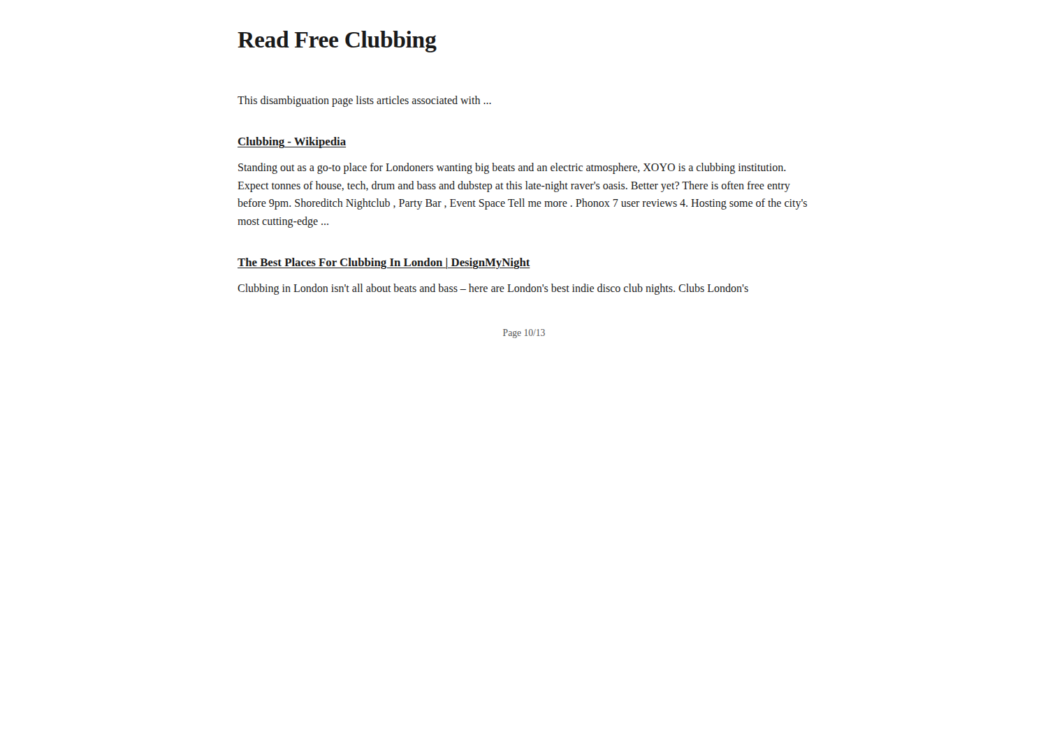Read Free Clubbing
This disambiguation page lists articles associated with ...
Clubbing - Wikipedia
Standing out as a go-to place for Londoners wanting big beats and an electric atmosphere, XOYO is a clubbing institution. Expect tonnes of house, tech, drum and bass and dubstep at this late-night raver's oasis. Better yet? There is often free entry before 9pm. Shoreditch Nightclub , Party Bar , Event Space Tell me more . Phonox 7 user reviews 4. Hosting some of the city's most cutting-edge ...
The Best Places For Clubbing In London | DesignMyNight
Clubbing in London isn't all about beats and bass – here are London's best indie disco club nights. Clubs London's
Page 10/13